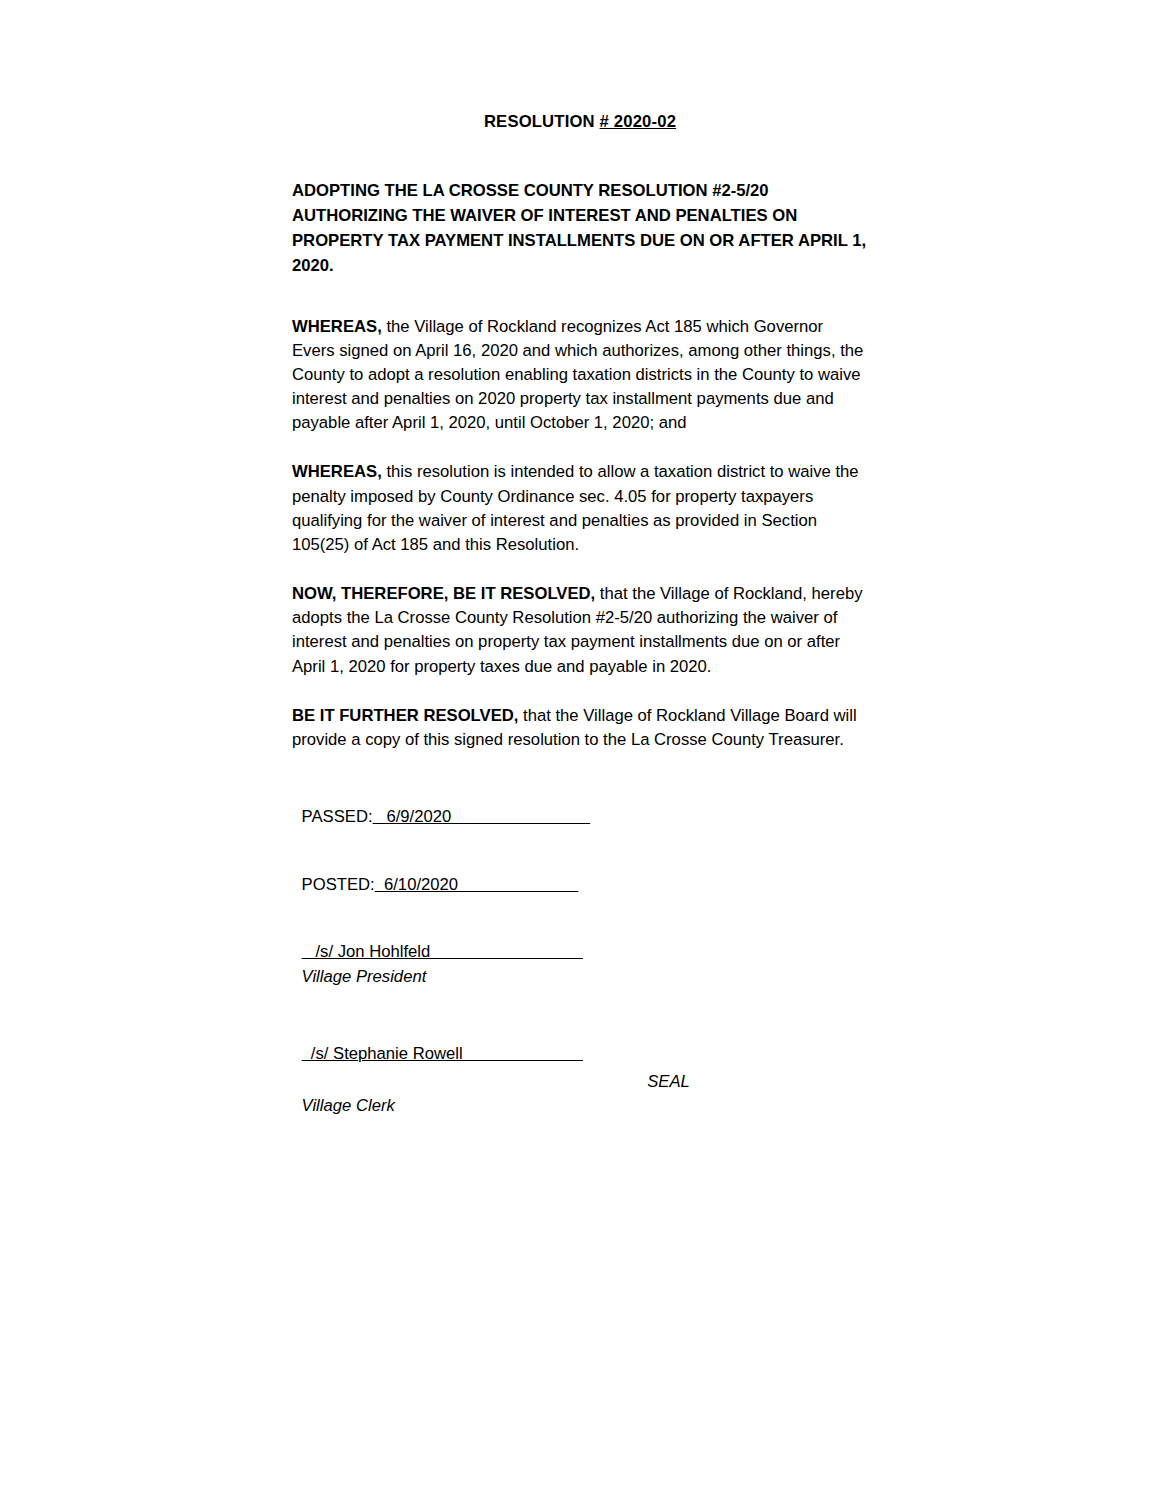RESOLUTION # 2020-02
Adopting the La Crosse County Resolution #2-5/20 authorizing the waiver of interest and penalties on property tax payment installments due on or after April 1, 2020.
WHEREAS, the Village of Rockland recognizes Act 185 which Governor Evers signed on April 16, 2020 and which authorizes, among other things, the County to adopt a resolution enabling taxation districts in the County to waive interest and penalties on 2020 property tax installment payments due and payable after April 1, 2020, until October 1, 2020; and
WHEREAS, this resolution is intended to allow a taxation district to waive the penalty imposed by County Ordinance sec. 4.05 for property taxpayers qualifying for the waiver of interest and penalties as provided in Section 105(25) of Act 185 and this Resolution.
NOW, THEREFORE, BE IT RESOLVED, that the Village of Rockland, hereby adopts the La Crosse County Resolution #2-5/20 authorizing the waiver of interest and penalties on property tax payment installments due on or after April 1, 2020 for property taxes due and payable in 2020.
BE IT FURTHER RESOLVED, that the Village of Rockland Village Board will provide a copy of this signed resolution to the La Crosse County Treasurer.
PASSED: 6/9/2020
POSTED: 6/10/2020
/s/ Jon Hohlfeld
Village President
/s/ Stephanie Rowell
SEAL
Village Clerk